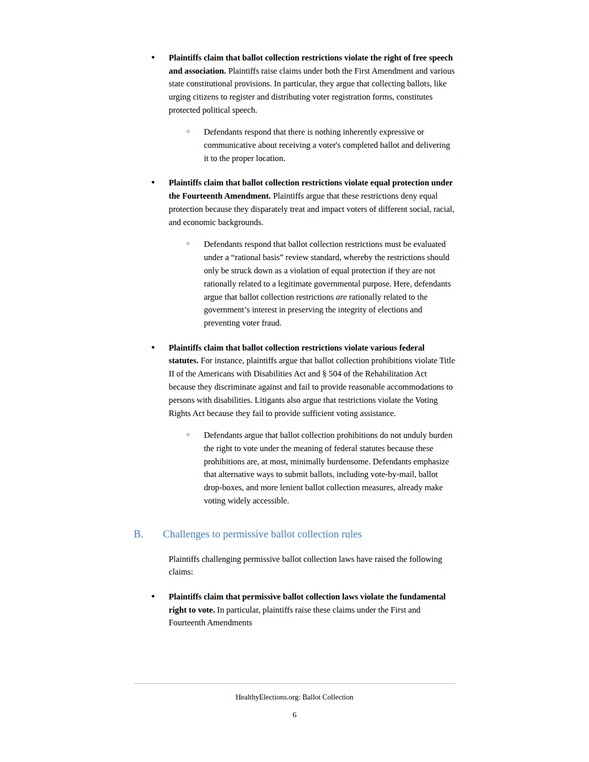Plaintiffs claim that ballot collection restrictions violate the right of free speech and association. Plaintiffs raise claims under both the First Amendment and various state constitutional provisions. In particular, they argue that collecting ballots, like urging citizens to register and distributing voter registration forms, constitutes protected political speech.
Defendants respond that there is nothing inherently expressive or communicative about receiving a voter's completed ballot and delivering it to the proper location.
Plaintiffs claim that ballot collection restrictions violate equal protection under the Fourteenth Amendment. Plaintiffs argue that these restrictions deny equal protection because they disparately treat and impact voters of different social, racial, and economic backgrounds.
Defendants respond that ballot collection restrictions must be evaluated under a “rational basis” review standard, whereby the restrictions should only be struck down as a violation of equal protection if they are not rationally related to a legitimate governmental purpose. Here, defendants argue that ballot collection restrictions are rationally related to the government’s interest in preserving the integrity of elections and preventing voter fraud.
Plaintiffs claim that ballot collection restrictions violate various federal statutes. For instance, plaintiffs argue that ballot collection prohibitions violate Title II of the Americans with Disabilities Act and § 504 of the Rehabilitation Act because they discriminate against and fail to provide reasonable accommodations to persons with disabilities. Litigants also argue that restrictions violate the Voting Rights Act because they fail to provide sufficient voting assistance.
Defendants argue that ballot collection prohibitions do not unduly burden the right to vote under the meaning of federal statutes because these prohibitions are, at most, minimally burdensome. Defendants emphasize that alternative ways to submit ballots, including vote-by-mail, ballot drop-boxes, and more lenient ballot collection measures, already make voting widely accessible.
B. Challenges to permissive ballot collection rules
Plaintiffs challenging permissive ballot collection laws have raised the following claims:
Plaintiffs claim that permissive ballot collection laws violate the fundamental right to vote. In particular, plaintiffs raise these claims under the First and Fourteenth Amendments
HealthyElections.org: Ballot Collection
6